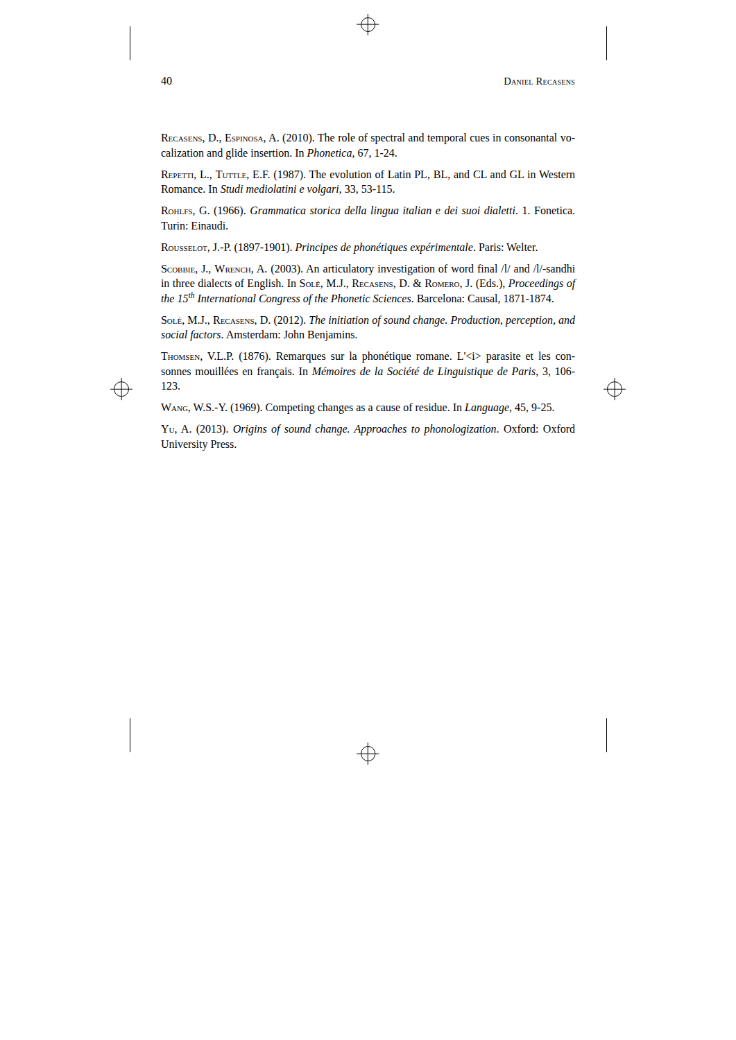40 Daniel Recasens
Recasens, D., Espinosa, A. (2010). The role of spectral and temporal cues in consonantal vocalization and glide insertion. In Phonetica, 67, 1-24.
Repetti, L., Tuttle, E.F. (1987). The evolution of Latin PL, BL, and CL and GL in Western Romance. In Studi mediolatini e volgari, 33, 53-115.
Rohlfs, G. (1966). Grammatica storica della lingua italian e dei suoi dialetti. 1. Fonetica. Turin: Einaudi.
Rousselot, J.-P. (1897-1901). Principes de phonétiques expérimentale. Paris: Welter.
Scobbie, J., Wrench, A. (2003). An articulatory investigation of word final /l/ and /l/-sandhi in three dialects of English. In Solé, M.J., Recasens, D. & Romero, J. (Eds.), Proceedings of the 15th International Congress of the Phonetic Sciences. Barcelona: Causal, 1871-1874.
Solé, M.J., Recasens, D. (2012). The initiation of sound change. Production, perception, and social factors. Amsterdam: John Benjamins.
Thomsen, V.L.P. (1876). Remarques sur la phonétique romane. L'<i> parasite et les consonnes mouillées en français. In Mémoires de la Société de Linguistique de Paris, 3, 106-123.
Wang, W.S.-Y. (1969). Competing changes as a cause of residue. In Language, 45, 9-25.
Yu, A. (2013). Origins of sound change. Approaches to phonologization. Oxford: Oxford University Press.